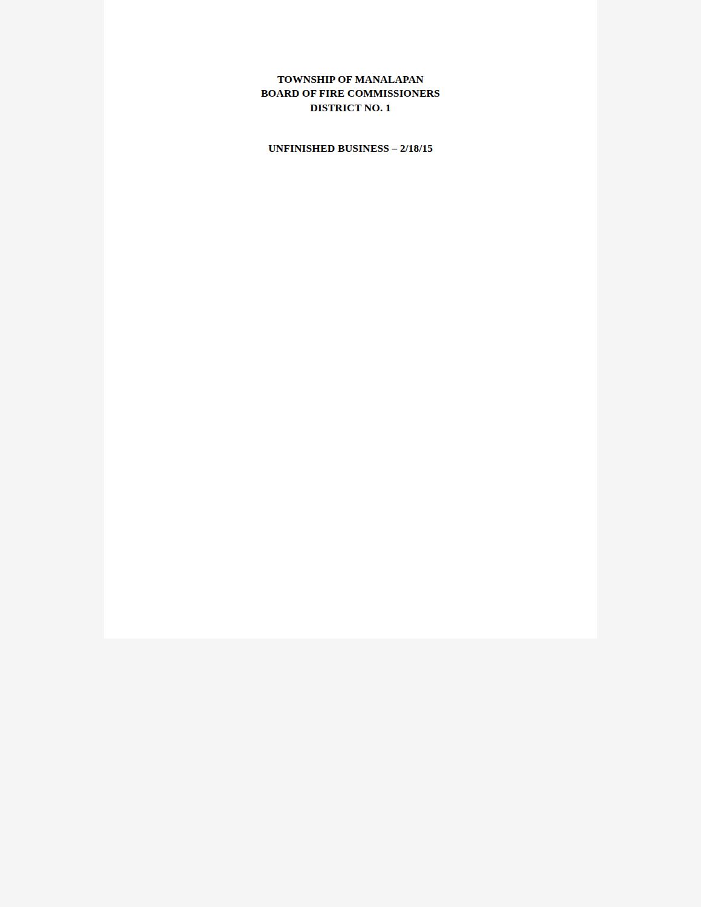TOWNSHIP OF MANALAPAN BOARD OF FIRE COMMISSIONERS DISTRICT NO. 1
UNFINISHED BUSINESS – 2/18/15